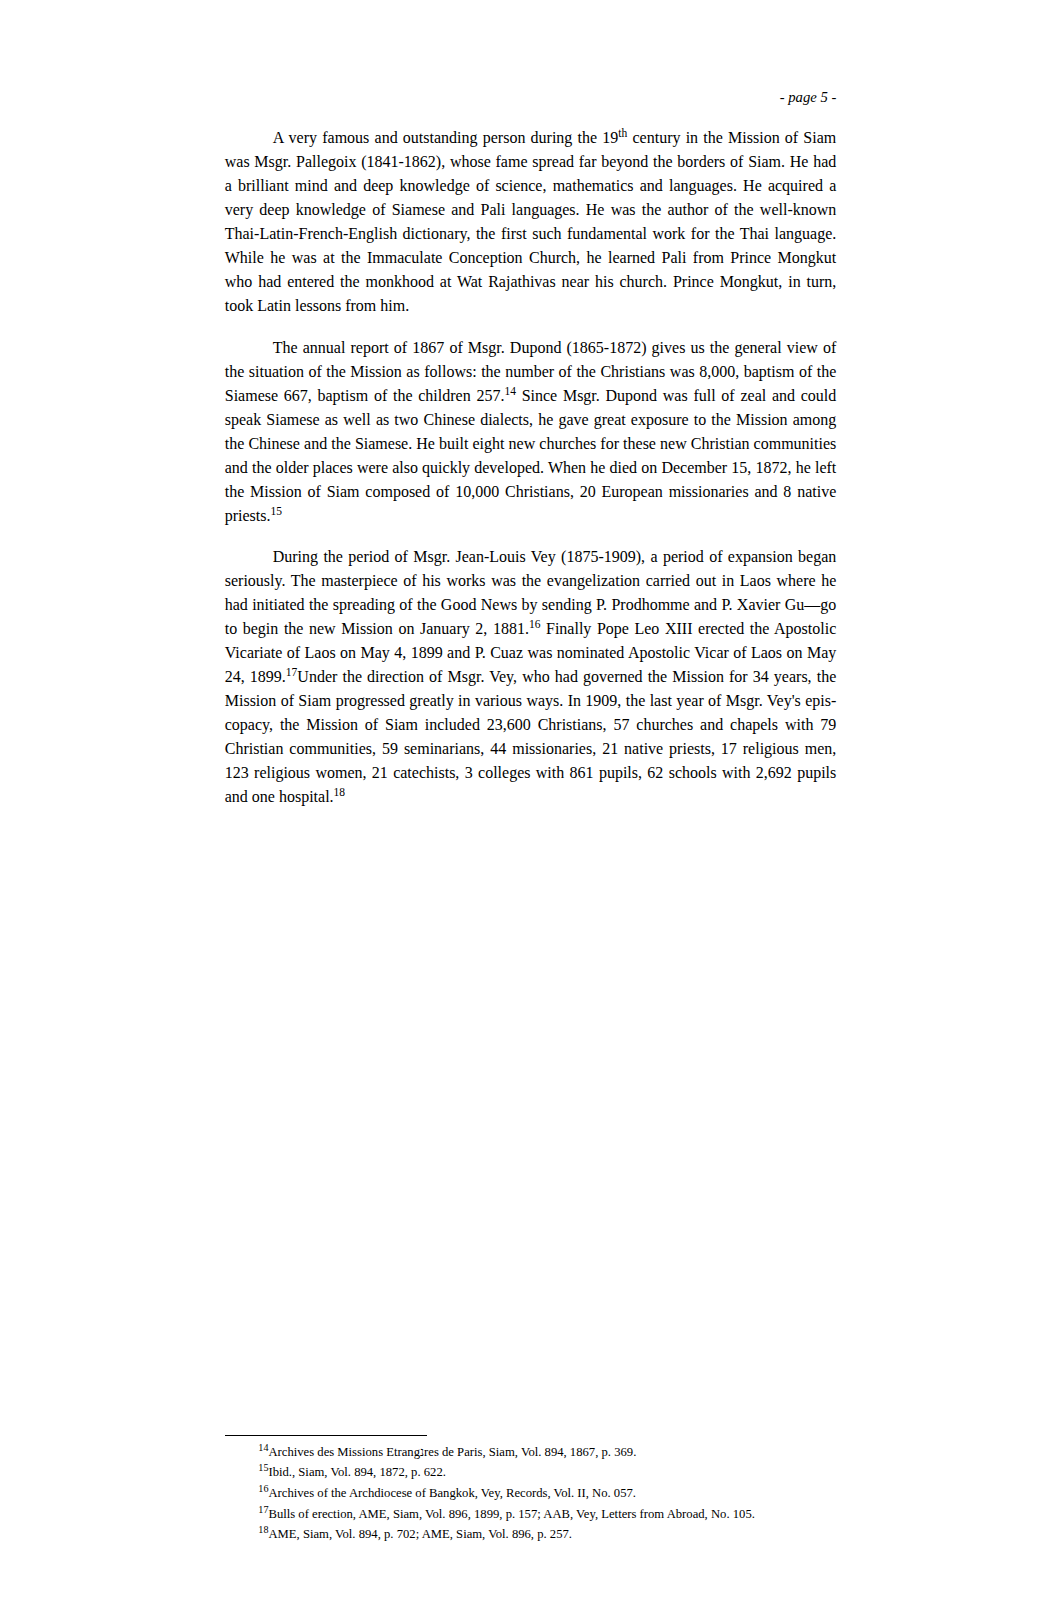- page 5 -
A very famous and outstanding person during the 19th century in the Mission of Siam was Msgr. Pallegoix (1841-1862), whose fame spread far beyond the borders of Siam. He had a brilliant mind and deep knowledge of science, mathematics and languages. He acquired a very deep knowledge of Siamese and Pali languages. He was the author of the well-known Thai-Latin-French-English dictionary, the first such fundamental work for the Thai language. While he was at the Immaculate Conception Church, he learned Pali from Prince Mongkut who had entered the monkhood at Wat Rajathivas near his church. Prince Mongkut, in turn, took Latin lessons from him.
The annual report of 1867 of Msgr. Dupond (1865-1872) gives us the general view of the situation of the Mission as follows: the number of the Christians was 8,000, baptism of the Siamese 667, baptism of the children 257.14 Since Msgr. Dupond was full of zeal and could speak Siamese as well as two Chinese dialects, he gave great exposure to the Mission among the Chinese and the Siamese. He built eight new churches for these new Christian communities and the older places were also quickly developed. When he died on December 15, 1872, he left the Mission of Siam composed of 10,000 Christians, 20 European missionaries and 8 native priests.15
During the period of Msgr. Jean-Louis Vey (1875-1909), a period of expansion began seriously. The masterpiece of his works was the evangelization carried out in Laos where he had initiated the spreading of the Good News by sending P. Prodhomme and P. Xavier Gu—go to begin the new Mission on January 2, 1881.16 Finally Pope Leo XIII erected the Apostolic Vicariate of Laos on May 4, 1899 and P. Cuaz was nominated Apostolic Vicar of Laos on May 24, 1899.17Under the direction of Msgr. Vey, who had governed the Mission for 34 years, the Mission of Siam progressed greatly in various ways. In 1909, the last year of Msgr. Vey's episcopacy, the Mission of Siam included 23,600 Christians, 57 churches and chapels with 79 Christian communities, 59 seminarians, 44 missionaries, 21 native priests, 17 religious men, 123 religious women, 21 catechists, 3 colleges with 861 pupils, 62 schools with 2,692 pupils and one hospital.18
14Archives des Missions Etrangנres de Paris, Siam, Vol. 894, 1867, p. 369.
15Ibid., Siam, Vol. 894, 1872, p. 622.
16Archives of the Archdiocese of Bangkok, Vey, Records, Vol. II, No. 057.
17Bulls of erection, AME, Siam, Vol. 896, 1899, p. 157; AAB, Vey, Letters from Abroad, No. 105.
18AME, Siam, Vol. 894, p. 702; AME, Siam, Vol. 896, p. 257.